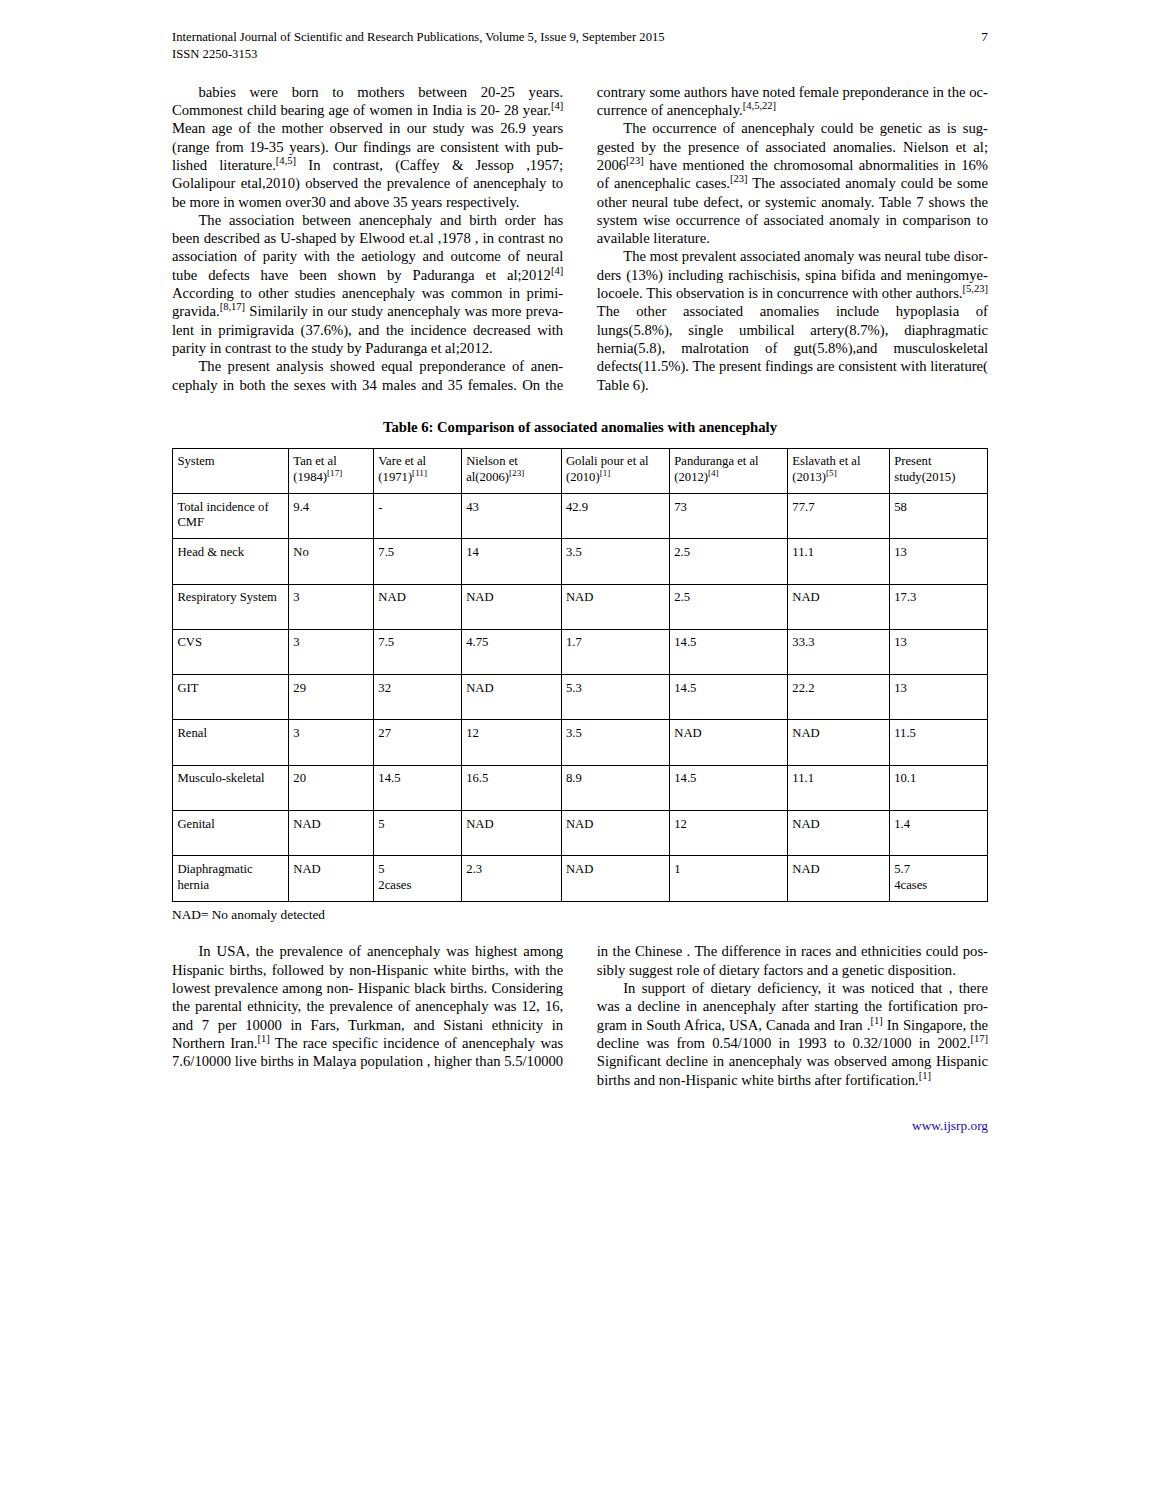International Journal of Scientific and Research Publications, Volume 5, Issue 9, September 2015
ISSN 2250-3153
7
babies were born to mothers between 20-25 years. Commonest child bearing age of women in India is 20- 28 year.[4] Mean age of the mother observed in our study was 26.9 years (range from 19-35 years). Our findings are consistent with published literature.[4,5] In contrast, (Caffey & Jessop ,1957; Golalipour etal,2010) observed the prevalence of anencephaly to be more in women over30 and above 35 years respectively.
The association between anencephaly and birth order has been described as U-shaped by Elwood et.al ,1978 , in contrast no association of parity with the aetiology and outcome of neural tube defects have been shown by Paduranga et al;2012[4] According to other studies anencephaly was common in primigravida.[8,17] Similarily in our study anencephaly was more prevalent in primigravida (37.6%), and the incidence decreased with parity in contrast to the study by Paduranga et al;2012.
The present analysis showed equal preponderance of anencephaly in both the sexes with 34 males and 35 females. On the contrary some authors have noted female preponderance in the occurrence of anencephaly.[4,5,22]
The occurrence of anencephaly could be genetic as is suggested by the presence of associated anomalies. Nielson et al; 2006[23] have mentioned the chromosomal abnormalities in 16% of anencephalic cases.[23] The associated anomaly could be some other neural tube defect, or systemic anomaly. Table 7 shows the system wise occurrence of associated anomaly in comparison to available literature.
The most prevalent associated anomaly was neural tube disorders (13%) including rachischisis, spina bifida and meningomyelocoele. This observation is in concurrence with other authors.[5,23] The other associated anomalies include hypoplasia of lungs(5.8%), single umbilical artery(8.7%), diaphragmatic hernia(5.8), malrotation of gut(5.8%),and musculoskeletal defects(11.5%). The present findings are consistent with literature( Table 6).
Table 6: Comparison of associated anomalies with anencephaly
| System | Tan et al (1984) [17] | Vare et al (1971) [11] | Nielson et al(2006) [23] | Golali pour et al (2010) [1] | Panduranga et al (2012) [4] | Eslavath et al (2013) [5] | Present study(2015) |
| --- | --- | --- | --- | --- | --- | --- | --- |
| Total incidence of CMF | 9.4 | - | 43 | 42.9 | 73 | 77.7 | 58 |
| Head & neck | No | 7.5 | 14 | 3.5 | 2.5 | 11.1 | 13 |
| Respiratory System | 3 | NAD | NAD | NAD | 2.5 | NAD | 17.3 |
| CVS | 3 | 7.5 | 4.75 | 1.7 | 14.5 | 33.3 | 13 |
| GIT | 29 | 32 | NAD | 5.3 | 14.5 | 22.2 | 13 |
| Renal | 3 | 27 | 12 | 3.5 | NAD | NAD | 11.5 |
| Musculo-skeletal | 20 | 14.5 | 16.5 | 8.9 | 14.5 | 11.1 | 10.1 |
| Genital | NAD | 5 | NAD | NAD | 12 | NAD | 1.4 |
| Diaphragmatic hernia | NAD | 5 2cases | 2.3 | NAD | 1 | NAD | 5.7 4cases |
NAD= No anomaly detected
In USA, the prevalence of anencephaly was highest among Hispanic births, followed by non-Hispanic white births, with the lowest prevalence among non- Hispanic black births. Considering the parental ethnicity, the prevalence of anencephaly was 12, 16, and 7 per 10000 in Fars, Turkman, and Sistani ethnicity in Northern Iran.[1] The race specific incidence of anencephaly was 7.6/10000 live births in Malaya population , higher than 5.5/10000 in the Chinese . The difference in races and ethnicities could possibly suggest role of dietary factors and a genetic disposition.
In support of dietary deficiency, it was noticed that , there was a decline in anencephaly after starting the fortification program in South Africa, USA, Canada and Iran .[1] In Singapore, the decline was from 0.54/1000 in 1993 to 0.32/1000 in 2002.[17] Significant decline in anencephaly was observed among Hispanic births and non-Hispanic white births after fortification.[1]
www.ijsrp.org